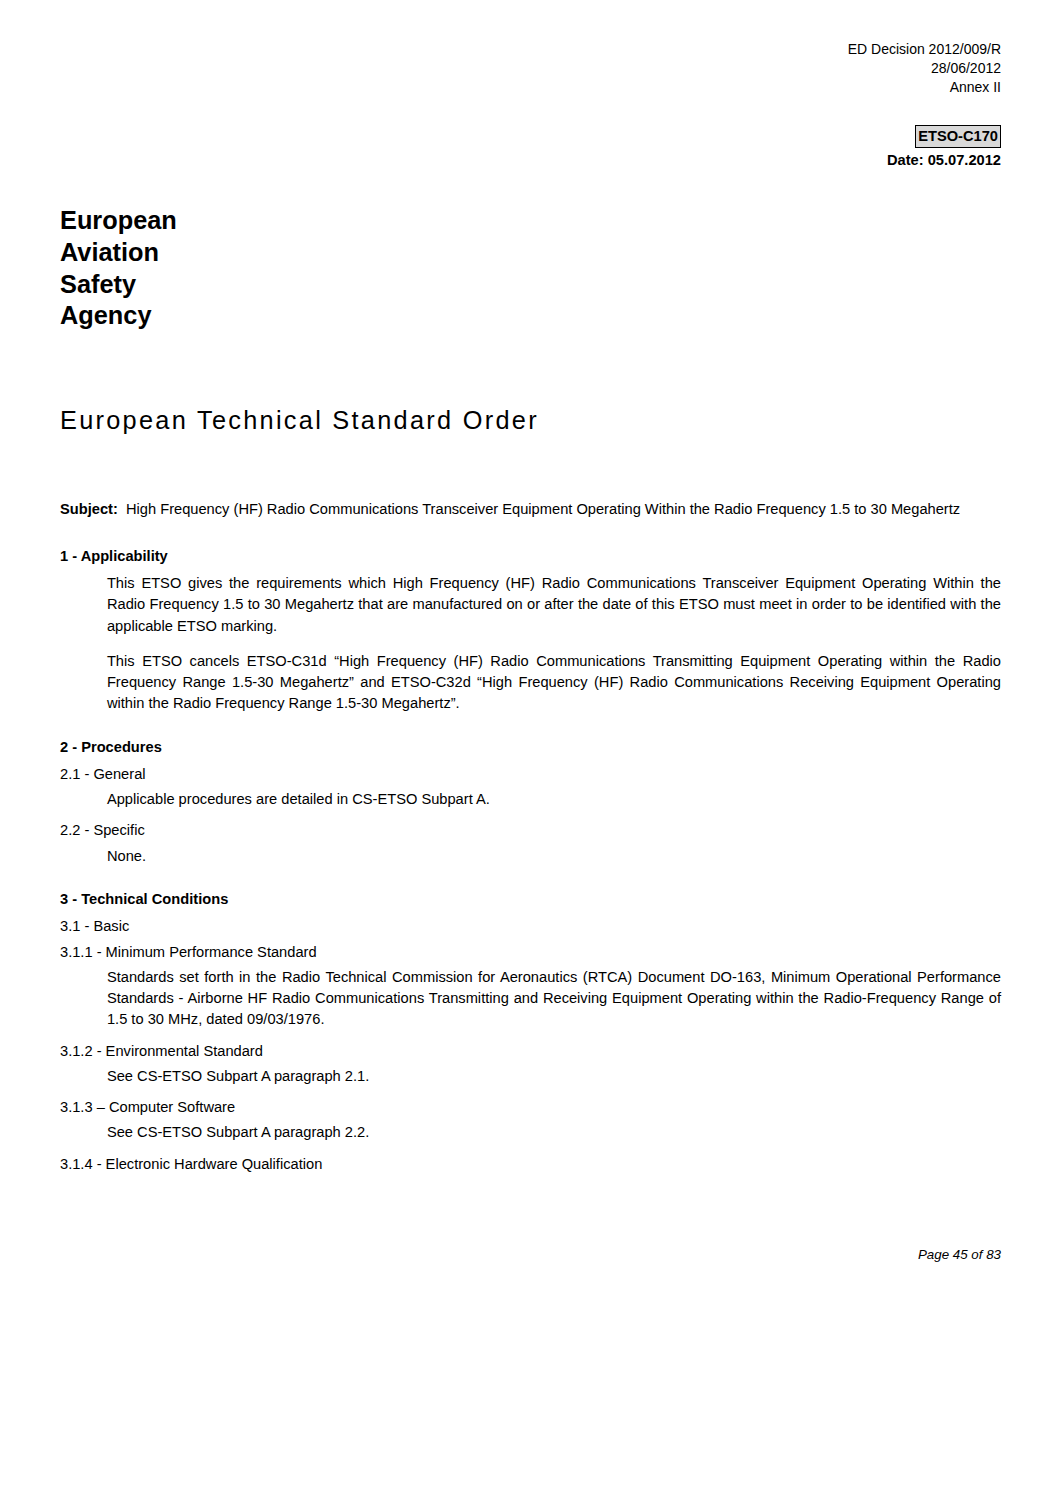ED Decision 2012/009/R
28/06/2012
Annex II
ETSO-C170
Date: 05.07.2012
European
Aviation
Safety
Agency
European Technical Standard Order
Subject: High Frequency (HF) Radio Communications Transceiver Equipment Operating Within the Radio Frequency 1.5 to 30 Megahertz
1 - Applicability
This ETSO gives the requirements which High Frequency (HF) Radio Communications Transceiver Equipment Operating Within the Radio Frequency 1.5 to 30 Megahertz that are manufactured on or after the date of this ETSO must meet in order to be identified with the applicable ETSO marking.
This ETSO cancels ETSO-C31d “High Frequency (HF) Radio Communications Transmitting Equipment Operating within the Radio Frequency Range 1.5-30 Megahertz” and ETSO-C32d “High Frequency (HF) Radio Communications Receiving Equipment Operating within the Radio Frequency Range 1.5-30 Megahertz”.
2 - Procedures
2.1 - General
Applicable procedures are detailed in CS-ETSO Subpart A.
2.2 - Specific
None.
3 - Technical Conditions
3.1 - Basic
3.1.1 - Minimum Performance Standard
Standards set forth in the Radio Technical Commission for Aeronautics (RTCA) Document DO-163, Minimum Operational Performance Standards - Airborne HF Radio Communications Transmitting and Receiving Equipment Operating within the Radio-Frequency Range of 1.5 to 30 MHz, dated 09/03/1976.
3.1.2 - Environmental Standard
See CS-ETSO Subpart A paragraph 2.1.
3.1.3 – Computer Software
See CS-ETSO Subpart A paragraph 2.2.
3.1.4 - Electronic Hardware Qualification
Page 45 of 83